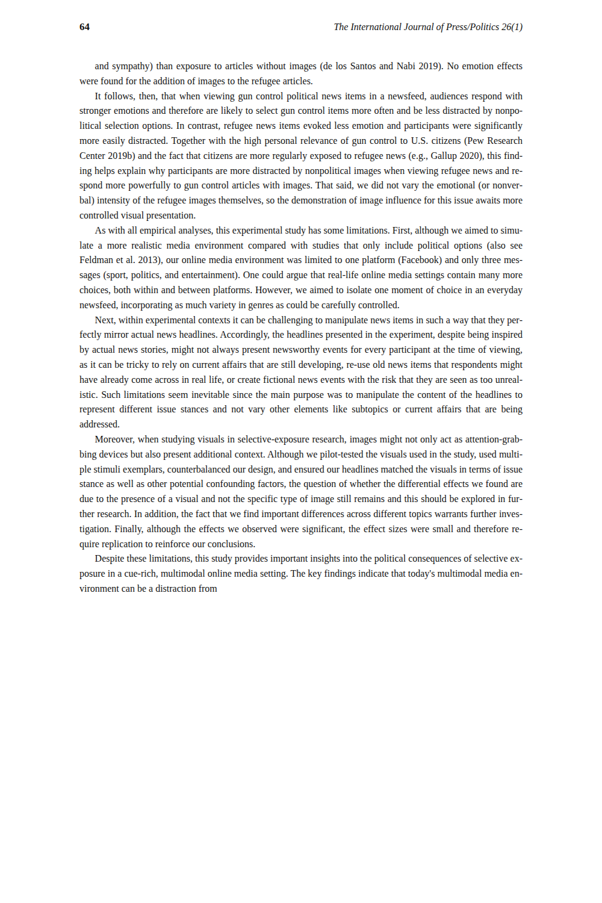64
The International Journal of Press/Politics 26(1)
and sympathy) than exposure to articles without images (de los Santos and Nabi 2019). No emotion effects were found for the addition of images to the refugee articles.
It follows, then, that when viewing gun control political news items in a newsfeed, audiences respond with stronger emotions and therefore are likely to select gun control items more often and be less distracted by nonpolitical selection options. In contrast, refugee news items evoked less emotion and participants were significantly more easily distracted. Together with the high personal relevance of gun control to U.S. citizens (Pew Research Center 2019b) and the fact that citizens are more regularly exposed to refugee news (e.g., Gallup 2020), this finding helps explain why participants are more distracted by nonpolitical images when viewing refugee news and respond more powerfully to gun control articles with images. That said, we did not vary the emotional (or nonverbal) intensity of the refugee images themselves, so the demonstration of image influence for this issue awaits more controlled visual presentation.
As with all empirical analyses, this experimental study has some limitations. First, although we aimed to simulate a more realistic media environment compared with studies that only include political options (also see Feldman et al. 2013), our online media environment was limited to one platform (Facebook) and only three messages (sport, politics, and entertainment). One could argue that real-life online media settings contain many more choices, both within and between platforms. However, we aimed to isolate one moment of choice in an everyday newsfeed, incorporating as much variety in genres as could be carefully controlled.
Next, within experimental contexts it can be challenging to manipulate news items in such a way that they perfectly mirror actual news headlines. Accordingly, the headlines presented in the experiment, despite being inspired by actual news stories, might not always present newsworthy events for every participant at the time of viewing, as it can be tricky to rely on current affairs that are still developing, re-use old news items that respondents might have already come across in real life, or create fictional news events with the risk that they are seen as too unrealistic. Such limitations seem inevitable since the main purpose was to manipulate the content of the headlines to represent different issue stances and not vary other elements like subtopics or current affairs that are being addressed.
Moreover, when studying visuals in selective-exposure research, images might not only act as attention-grabbing devices but also present additional context. Although we pilot-tested the visuals used in the study, used multiple stimuli exemplars, counterbalanced our design, and ensured our headlines matched the visuals in terms of issue stance as well as other potential confounding factors, the question of whether the differential effects we found are due to the presence of a visual and not the specific type of image still remains and this should be explored in further research. In addition, the fact that we find important differences across different topics warrants further investigation. Finally, although the effects we observed were significant, the effect sizes were small and therefore require replication to reinforce our conclusions.
Despite these limitations, this study provides important insights into the political consequences of selective exposure in a cue-rich, multimodal online media setting. The key findings indicate that today's multimodal media environment can be a distraction from